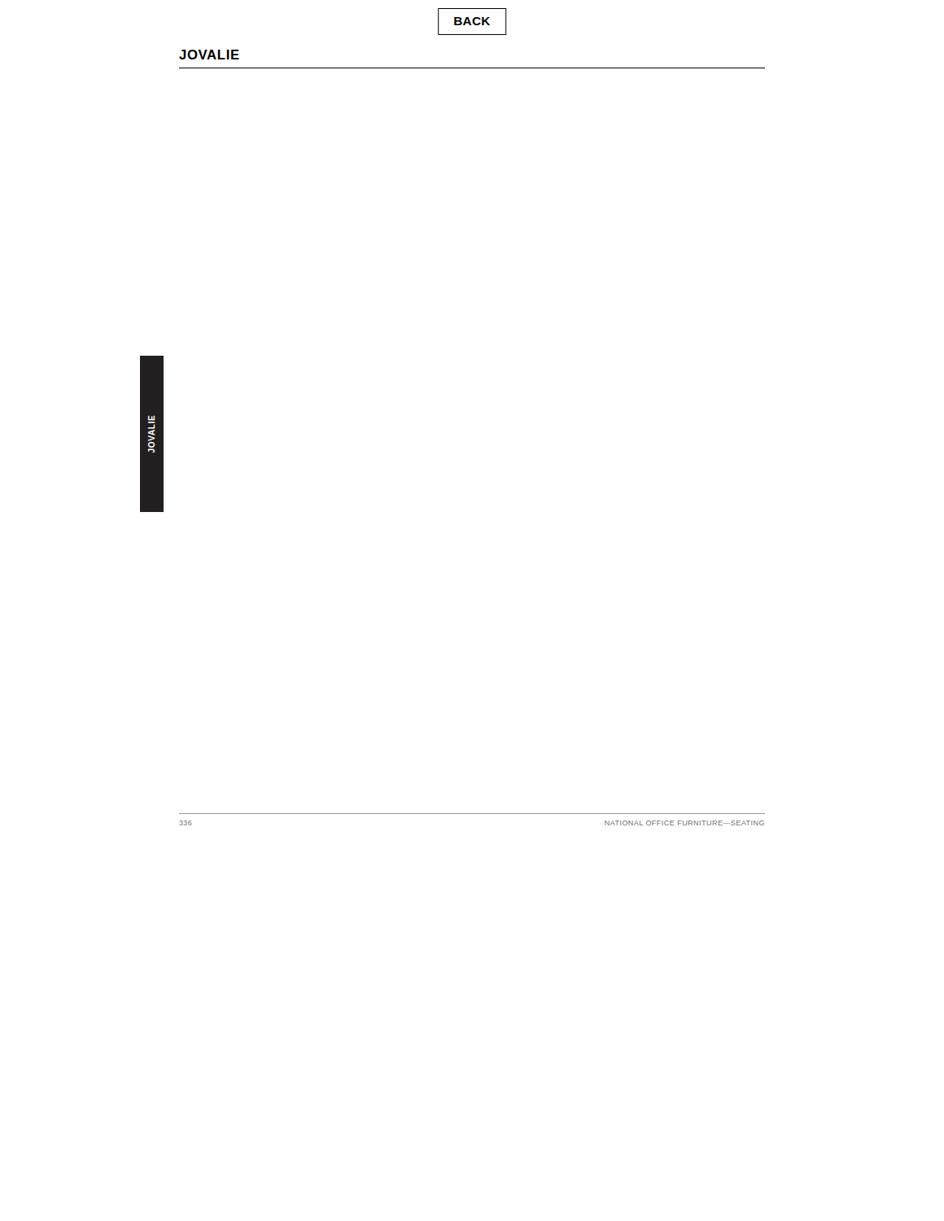BACK
JOVALIE
JOVALIE
336
NATIONAL OFFICE FURNITURE—SEATING